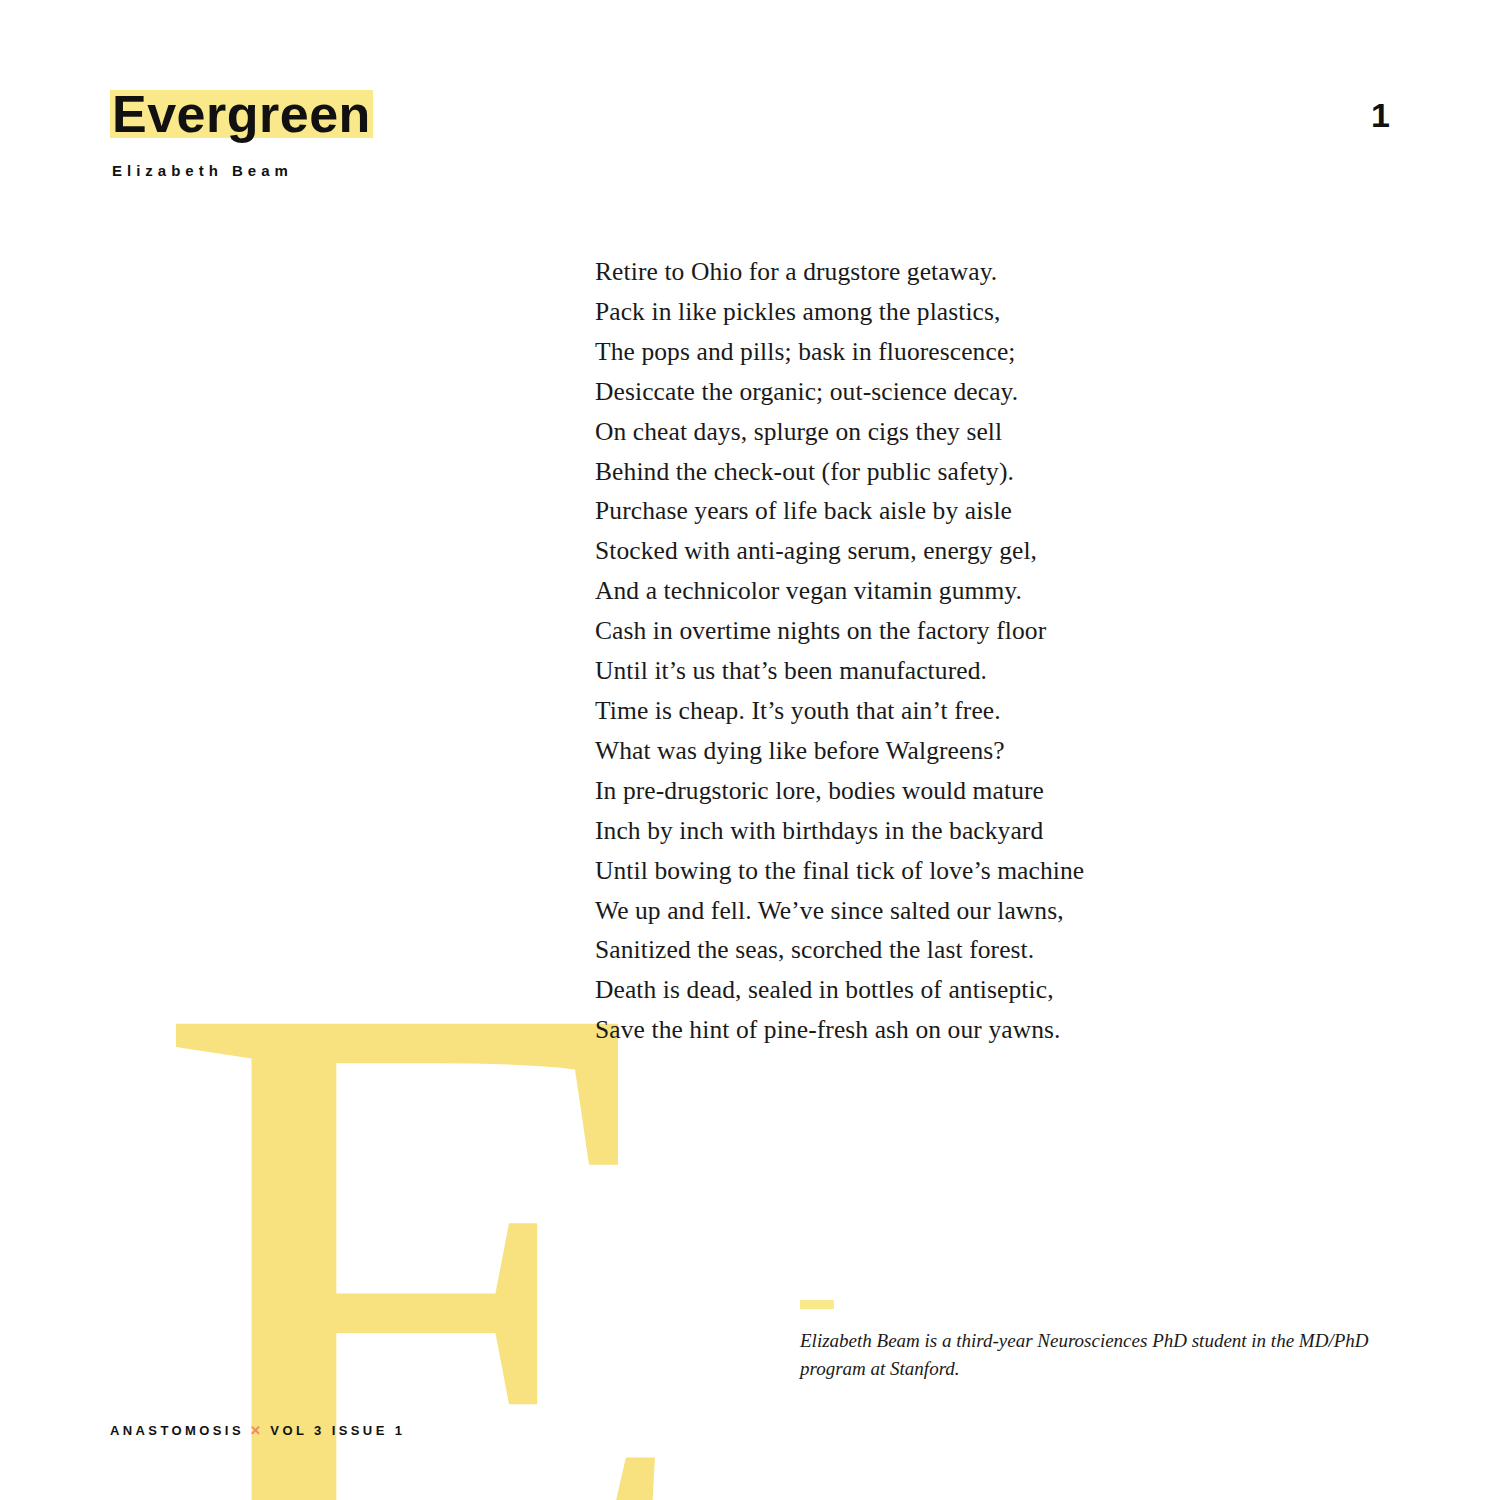E
Evergreen
Elizabeth Beam
1
Retire to Ohio for a drugstore getaway.
Pack in like pickles among the plastics,
The pops and pills; bask in fluorescence;
Desiccate the organic; out-science decay.
On cheat days, splurge on cigs they sell
Behind the check-out (for public safety).
Purchase years of life back aisle by aisle
Stocked with anti-aging serum, energy gel,
And a technicolor vegan vitamin gummy.
Cash in overtime nights on the factory floor
Until it’s us that’s been manufactured.
Time is cheap. It’s youth that ain’t free.
What was dying like before Walgreens?
In pre-drugstoric lore, bodies would mature
Inch by inch with birthdays in the backyard
Until bowing to the final tick of love’s machine
We up and fell. We’ve since salted our lawns,
Sanitized the seas, scorched the last forest.
Death is dead, sealed in bottles of antiseptic,
Save the hint of pine-fresh ash on our yawns.
Elizabeth Beam is a third-year Neurosciences PhD student in the MD/PhD program at Stanford.
ANASTOMOSIS✕VOL 3 ISSUE 1